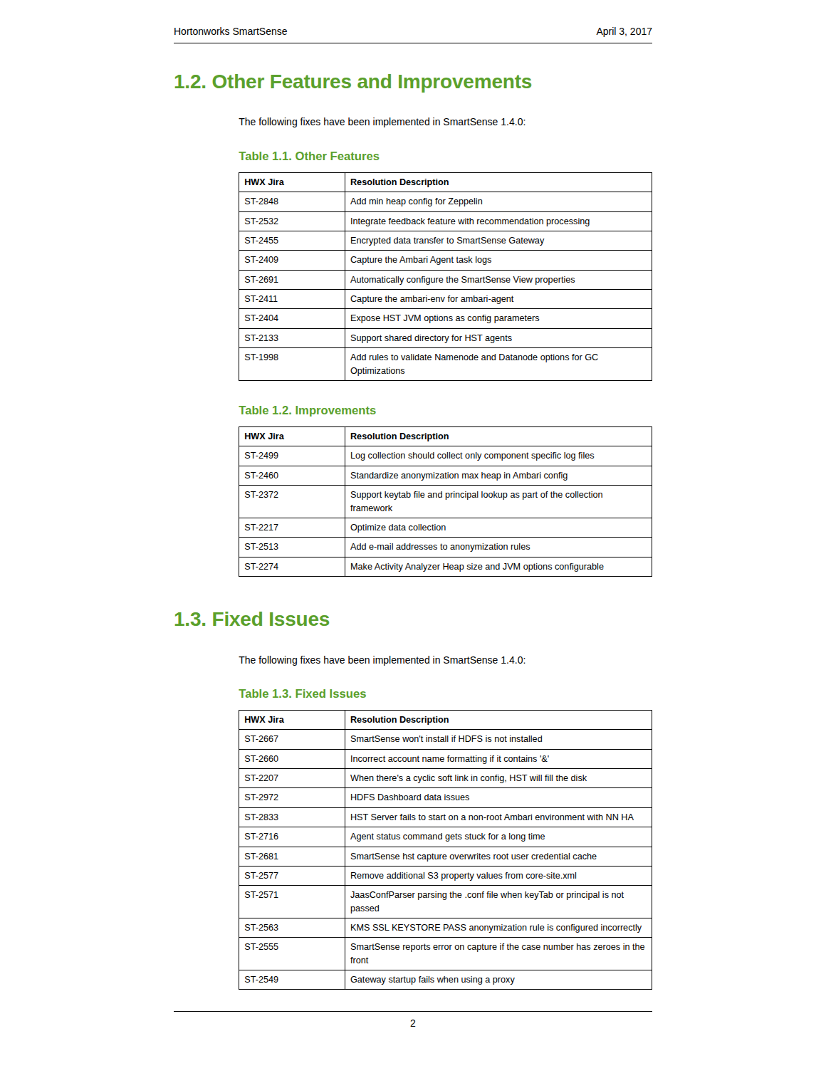Hortonworks SmartSense April 3, 2017
1.2. Other Features and Improvements
The following fixes have been implemented in SmartSense 1.4.0:
Table 1.1. Other Features
| HWX Jira | Resolution Description |
| --- | --- |
| ST-2848 | Add min heap config for Zeppelin |
| ST-2532 | Integrate feedback feature with recommendation processing |
| ST-2455 | Encrypted data transfer to SmartSense Gateway |
| ST-2409 | Capture the Ambari Agent task logs |
| ST-2691 | Automatically configure the SmartSense View properties |
| ST-2411 | Capture the ambari-env for ambari-agent |
| ST-2404 | Expose HST JVM options as config parameters |
| ST-2133 | Support shared directory for HST agents |
| ST-1998 | Add rules to validate Namenode and Datanode options for GC Optimizations |
Table 1.2. Improvements
| HWX Jira | Resolution Description |
| --- | --- |
| ST-2499 | Log collection should collect only component specific log files |
| ST-2460 | Standardize anonymization max heap in Ambari config |
| ST-2372 | Support keytab file and principal lookup as part of the collection framework |
| ST-2217 | Optimize data collection |
| ST-2513 | Add e-mail addresses to anonymization rules |
| ST-2274 | Make Activity Analyzer Heap size and JVM options configurable |
1.3. Fixed Issues
The following fixes have been implemented in SmartSense 1.4.0:
Table 1.3. Fixed Issues
| HWX Jira | Resolution Description |
| --- | --- |
| ST-2667 | SmartSense won't install if HDFS is not installed |
| ST-2660 | Incorrect account name formatting if it contains '&' |
| ST-2207 | When there's a cyclic soft link in config, HST will fill the disk |
| ST-2972 | HDFS Dashboard data issues |
| ST-2833 | HST Server fails to start on a non-root Ambari environment with NN HA |
| ST-2716 | Agent status command gets stuck for a long time |
| ST-2681 | SmartSense hst capture overwrites root user credential cache |
| ST-2577 | Remove additional S3 property values from core-site.xml |
| ST-2571 | JaasConfParser parsing the .conf file when keyTab or principal is not passed |
| ST-2563 | KMS SSL KEYSTORE PASS anonymization rule is configured incorrectly |
| ST-2555 | SmartSense reports error on capture if the case number has zeroes in the front |
| ST-2549 | Gateway startup fails when using a proxy |
2